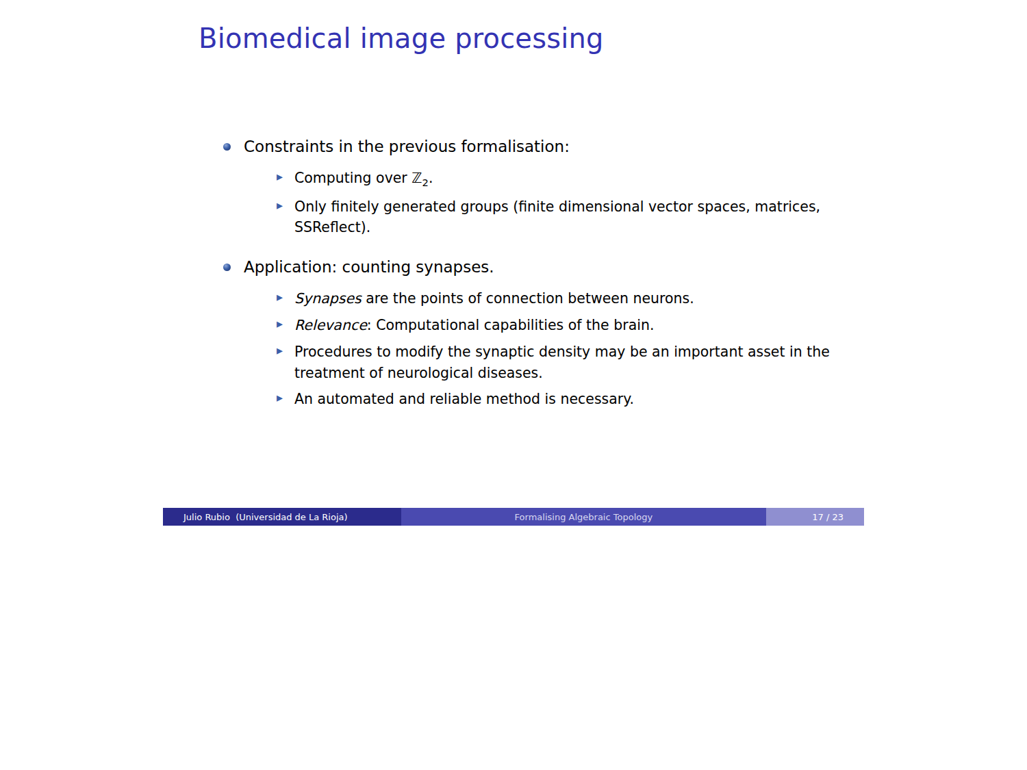Biomedical image processing
Constraints in the previous formalisation:
Computing over ℤ2.
Only finitely generated groups (finite dimensional vector spaces, matrices, SSReflect).
Application: counting synapses.
Synapses are the points of connection between neurons.
Relevance: Computational capabilities of the brain.
Procedures to modify the synaptic density may be an important asset in the treatment of neurological diseases.
An automated and reliable method is necessary.
Julio Rubio (Universidad de La Rioja)
Formalising Algebraic Topology
17 / 23